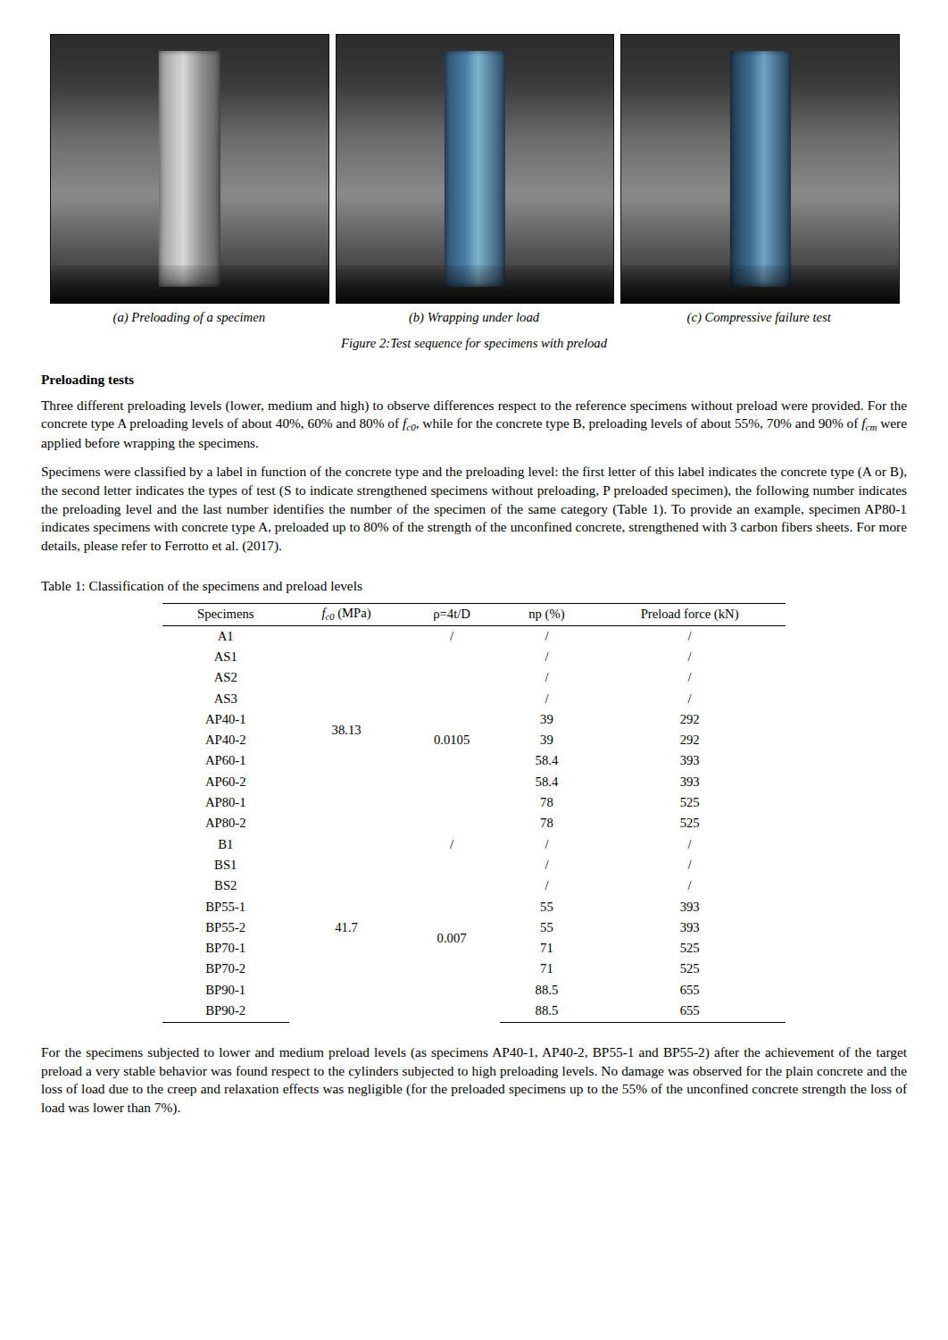(a) Preloading of a specimen
(b) Wrapping under load
(c) Compressive failure test
Figure 2:Test sequence for specimens with preload
Preloading tests
Three different preloading levels (lower, medium and high) to observe differences respect to the reference specimens without preload were provided. For the concrete type A preloading levels of about 40%, 60% and 80% of fc0, while for the concrete type B, preloading levels of about 55%, 70% and 90% of fcm were applied before wrapping the specimens.
Specimens were classified by a label in function of the concrete type and the preloading level: the first letter of this label indicates the concrete type (A or B), the second letter indicates the types of test (S to indicate strengthened specimens without preloading, P preloaded specimen), the following number indicates the preloading level and the last number identifies the number of the specimen of the same category (Table 1). To provide an example, specimen AP80-1 indicates specimens with concrete type A, preloaded up to 80% of the strength of the unconfined concrete, strengthened with 3 carbon fibers sheets. For more details, please refer to Ferrotto et al. (2017).
Table 1: Classification of the specimens and preload levels
| Specimens | f c0 (MPa) | ρ=4t/D | np (%) | Preload force (kN) |
| --- | --- | --- | --- | --- |
| A1 | 38.13 | / | / | / |
| AS1 | 0.0105 | / | / |
| AS2 | / | / |
| AS3 | / | / |
| AP40-1 | 39 | 292 |
| AP40-2 | 39 | 292 |
| AP60-1 | 58.4 | 393 |
| AP60-2 | 58.4 | 393 |
| AP80-1 | 78 | 525 |
| AP80-2 | 78 | 525 |
| B1 | 41.7 | / | / | / |
| BS1 | 0.007 | / | / |
| BS2 | / | / |
| BP55-1 | 55 | 393 |
| BP55-2 | 55 | 393 |
| BP70-1 | 71 | 525 |
| BP70-2 | 71 | 525 |
| BP90-1 | 88.5 | 655 |
| BP90-2 | 88.5 | 655 |
For the specimens subjected to lower and medium preload levels (as specimens AP40-1, AP40-2, BP55-1 and BP55-2) after the achievement of the target preload a very stable behavior was found respect to the cylinders subjected to high preloading levels. No damage was observed for the plain concrete and the loss of load due to the creep and relaxation effects was negligible (for the preloaded specimens up to the 55% of the unconfined concrete strength the loss of load was lower than 7%).